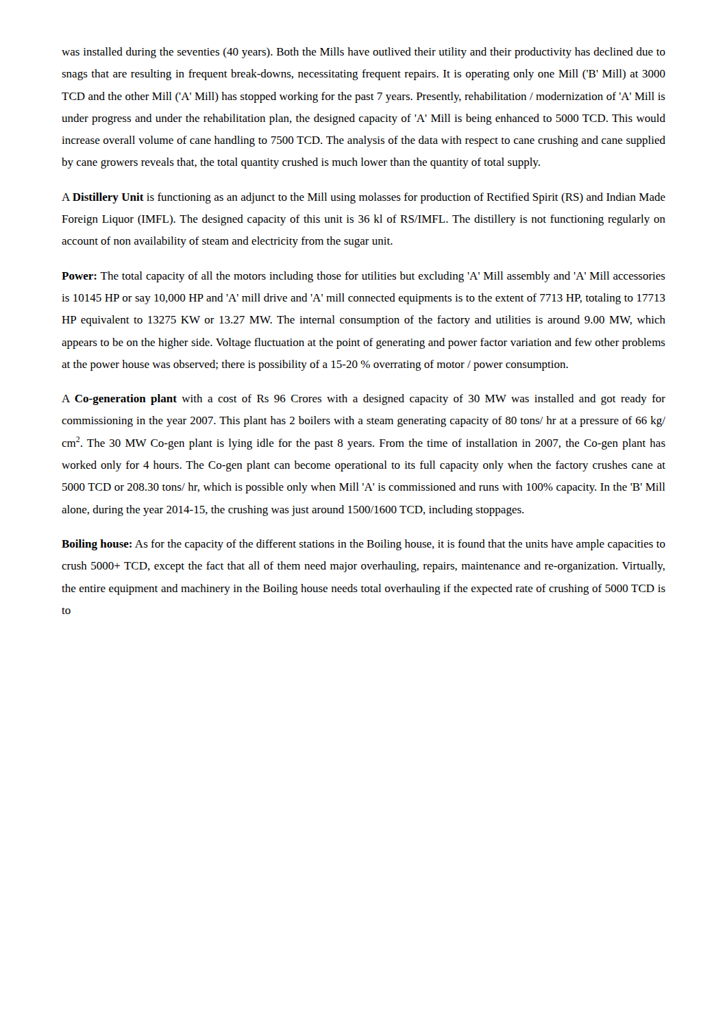was installed during the seventies (40 years). Both the Mills have outlived their utility and their productivity has declined due to snags that are resulting in frequent break-downs, necessitating frequent repairs. It is operating only one Mill ('B' Mill) at 3000 TCD and the other Mill ('A' Mill) has stopped working for the past 7 years. Presently, rehabilitation / modernization of 'A' Mill is under progress and under the rehabilitation plan, the designed capacity of 'A' Mill is being enhanced to 5000 TCD. This would increase overall volume of cane handling to 7500 TCD. The analysis of the data with respect to cane crushing and cane supplied by cane growers reveals that, the total quantity crushed is much lower than the quantity of total supply.
A Distillery Unit is functioning as an adjunct to the Mill using molasses for production of Rectified Spirit (RS) and Indian Made Foreign Liquor (IMFL). The designed capacity of this unit is 36 kl of RS/IMFL. The distillery is not functioning regularly on account of non availability of steam and electricity from the sugar unit.
Power: The total capacity of all the motors including those for utilities but excluding 'A' Mill assembly and 'A' Mill accessories is 10145 HP or say 10,000 HP and 'A' mill drive and 'A' mill connected equipments is to the extent of 7713 HP, totaling to 17713 HP equivalent to 13275 KW or 13.27 MW. The internal consumption of the factory and utilities is around 9.00 MW, which appears to be on the higher side. Voltage fluctuation at the point of generating and power factor variation and few other problems at the power house was observed; there is possibility of a 15-20 % overrating of motor / power consumption.
A Co-generation plant with a cost of Rs 96 Crores with a designed capacity of 30 MW was installed and got ready for commissioning in the year 2007. This plant has 2 boilers with a steam generating capacity of 80 tons/ hr at a pressure of 66 kg/ cm2. The 30 MW Co-gen plant is lying idle for the past 8 years. From the time of installation in 2007, the Co-gen plant has worked only for 4 hours. The Co-gen plant can become operational to its full capacity only when the factory crushes cane at 5000 TCD or 208.30 tons/ hr, which is possible only when Mill 'A' is commissioned and runs with 100% capacity. In the 'B' Mill alone, during the year 2014-15, the crushing was just around 1500/1600 TCD, including stoppages.
Boiling house: As for the capacity of the different stations in the Boiling house, it is found that the units have ample capacities to crush 5000+ TCD, except the fact that all of them need major overhauling, repairs, maintenance and re-organization. Virtually, the entire equipment and machinery in the Boiling house needs total overhauling if the expected rate of crushing of 5000 TCD is to